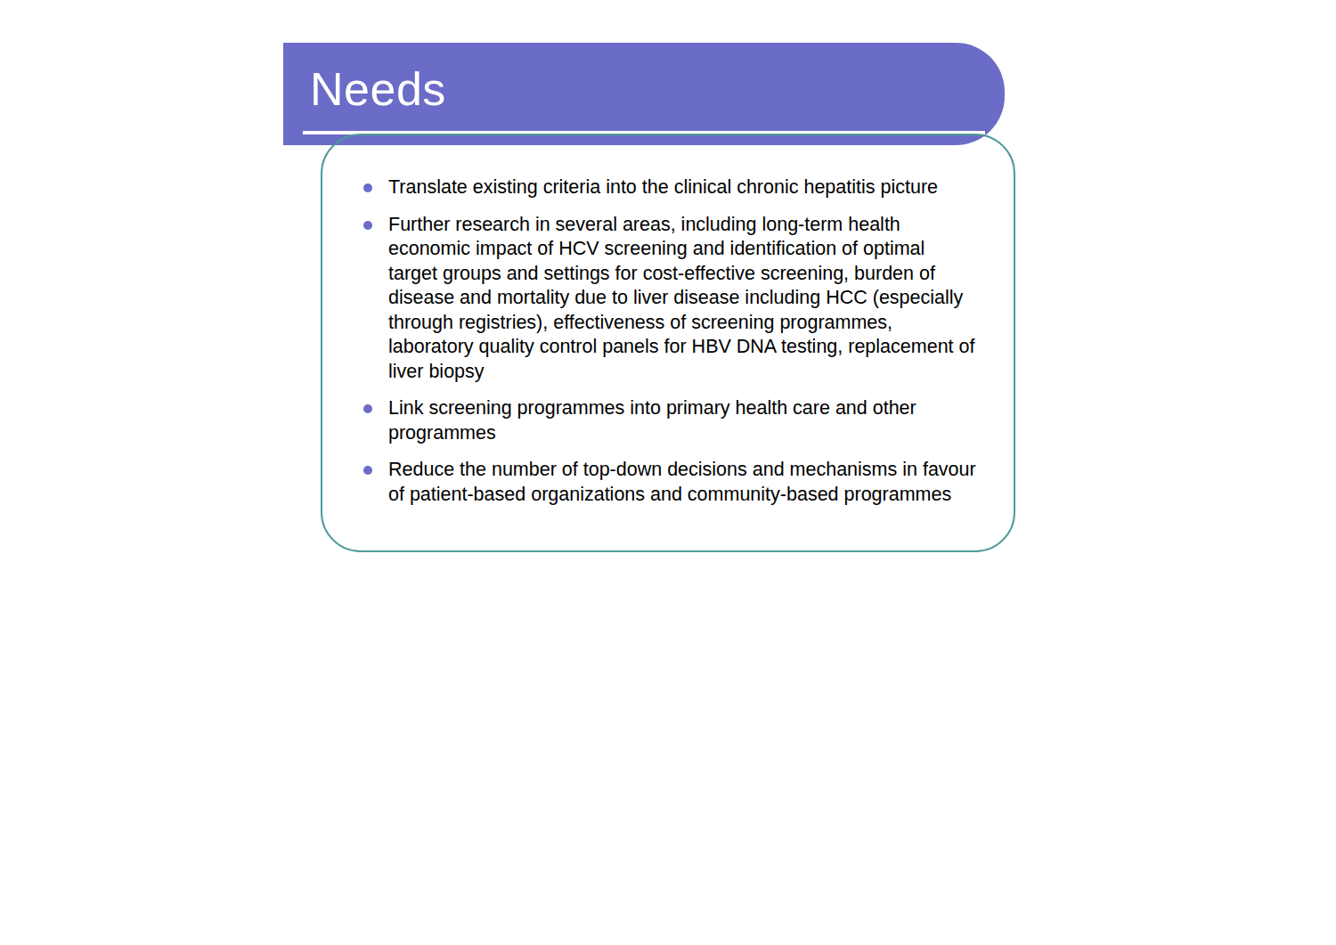Needs
Translate existing criteria into the clinical chronic hepatitis picture
Further research in several areas, including long-term health economic impact of HCV screening and identification of optimal target groups and settings for cost-effective screening, burden of disease and mortality due to liver disease including HCC (especially through registries), effectiveness of screening programmes, laboratory quality control panels for HBV DNA testing, replacement of liver biopsy
Link screening programmes into primary health care and other programmes
Reduce the number of top-down decisions and mechanisms in favour of patient-based organizations and community-based programmes